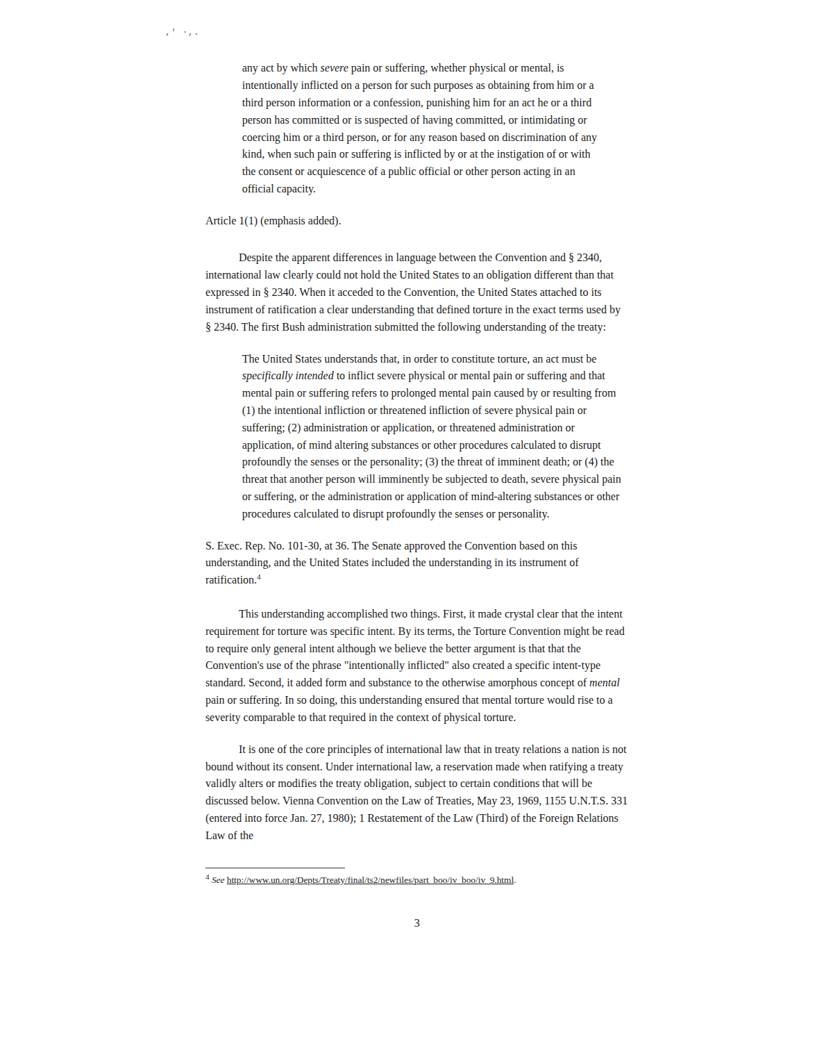,' ·,.
any act by which severe pain or suffering, whether physical or mental, is intentionally inflicted on a person for such purposes as obtaining from him or a third person information or a confession, punishing him for an act he or a third person has committed or is suspected of having committed, or intimidating or coercing him or a third person, or for any reason based on discrimination of any kind, when such pain or suffering is inflicted by or at the instigation of or with the consent or acquiescence of a public official or other person acting in an official capacity.
Article 1(1) (emphasis added).
Despite the apparent differences in language between the Convention and § 2340, international law clearly could not hold the United States to an obligation different than that expressed in § 2340. When it acceded to the Convention, the United States attached to its instrument of ratification a clear understanding that defined torture in the exact terms used by § 2340. The first Bush administration submitted the following understanding of the treaty:
The United States understands that, in order to constitute torture, an act must be specifically intended to inflict severe physical or mental pain or suffering and that mental pain or suffering refers to prolonged mental pain caused by or resulting from (1) the intentional infliction or threatened infliction of severe physical pain or suffering; (2) administration or application, or threatened administration or application, of mind altering substances or other procedures calculated to disrupt profoundly the senses or the personality; (3) the threat of imminent death; or (4) the threat that another person will imminently be subjected to death, severe physical pain or suffering, or the administration or application of mind-altering substances or other procedures calculated to disrupt profoundly the senses or personality.
S. Exec. Rep. No. 101-30, at 36. The Senate approved the Convention based on this understanding, and the United States included the understanding in its instrument of ratification.4
This understanding accomplished two things. First, it made crystal clear that the intent requirement for torture was specific intent. By its terms, the Torture Convention might be read to require only general intent although we believe the better argument is that that the Convention's use of the phrase "intentionally inflicted" also created a specific intent-type standard. Second, it added form and substance to the otherwise amorphous concept of mental pain or suffering. In so doing, this understanding ensured that mental torture would rise to a severity comparable to that required in the context of physical torture.
It is one of the core principles of international law that in treaty relations a nation is not bound without its consent. Under international law, a reservation made when ratifying a treaty validly alters or modifies the treaty obligation, subject to certain conditions that will be discussed below. Vienna Convention on the Law of Treaties, May 23, 1969, 1155 U.N.T.S. 331 (entered into force Jan. 27, 1980); 1 Restatement of the Law (Third) of the Foreign Relations Law of the
4 See http://www.un.org/Depts/Treaty/final/ts2/newfiles/part_boo/iv_boo/iv_9.html.
3